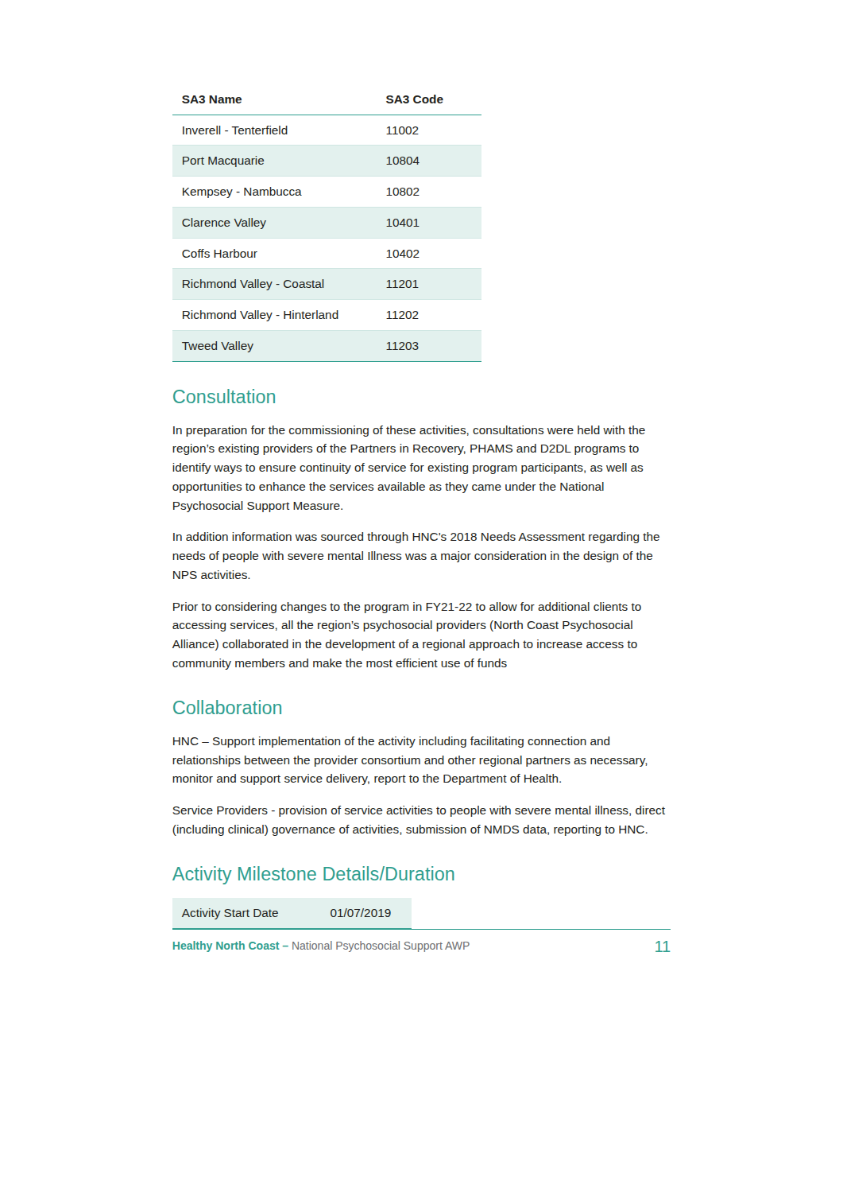| SA3 Name | SA3 Code |
| --- | --- |
| Inverell - Tenterfield | 11002 |
| Port Macquarie | 10804 |
| Kempsey - Nambucca | 10802 |
| Clarence Valley | 10401 |
| Coffs Harbour | 10402 |
| Richmond Valley - Coastal | 11201 |
| Richmond Valley - Hinterland | 11202 |
| Tweed Valley | 11203 |
Consultation
In preparation for the commissioning of these activities, consultations were held with the region’s existing providers of the Partners in Recovery, PHAMS and D2DL programs to identify ways to ensure continuity of service for existing program participants, as well as opportunities to enhance the services available as they came under the National Psychosocial Support Measure.
In addition information was sourced through HNC's 2018 Needs Assessment regarding the needs of people with severe mental Illness was a major consideration in the design of the NPS activities.
Prior to considering changes to the program in FY21-22 to allow for additional clients to accessing services, all the region’s psychosocial providers (North Coast Psychosocial Alliance) collaborated in the development of a regional approach to increase access to community members and make the most efficient use of funds
Collaboration
HNC – Support implementation of the activity including facilitating connection and relationships between the provider consortium and other regional partners as necessary, monitor and support service delivery, report to the Department of Health.
Service Providers - provision of service activities to people with severe mental illness, direct (including clinical) governance of activities, submission of NMDS data, reporting to HNC.
Activity Milestone Details/Duration
| Activity Start Date | 01/07/2019 |
Healthy North Coast – National Psychosocial Support AWP
11